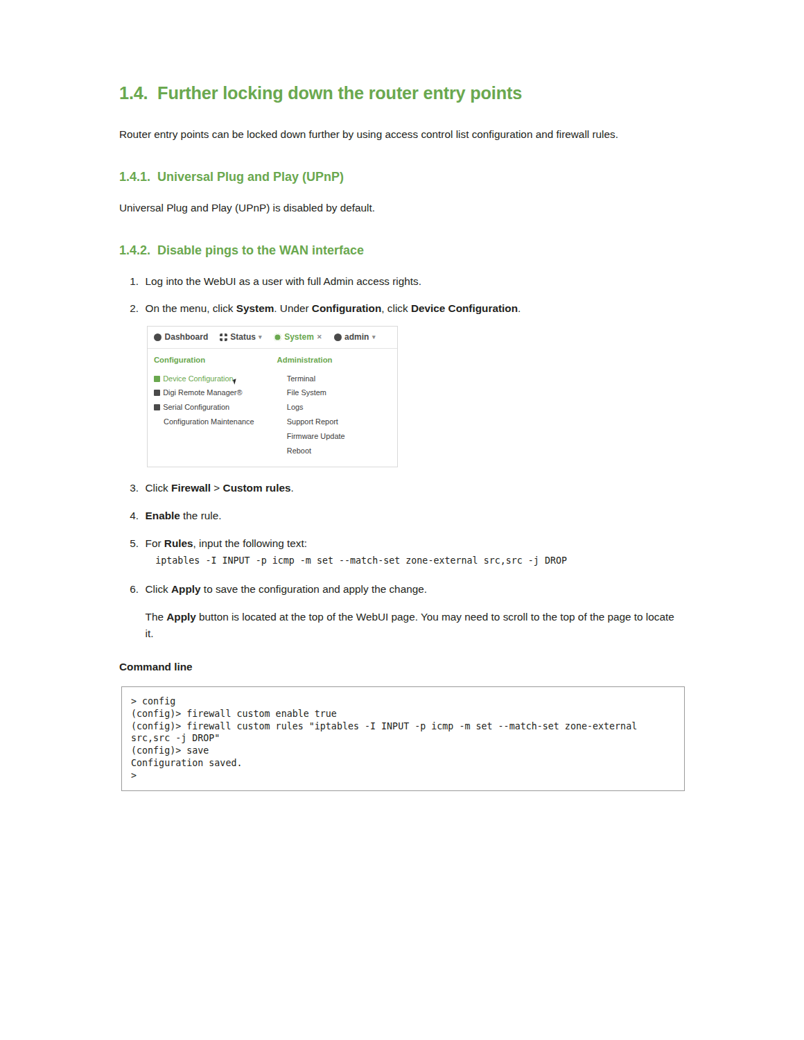1.4. Further locking down the router entry points
Router entry points can be locked down further by using access control list configuration and firewall rules.
1.4.1. Universal Plug and Play (UPnP)
Universal Plug and Play (UPnP) is disabled by default.
1.4.2. Disable pings to the WAN interface
Log into the WebUI as a user with full Admin access rights.
On the menu, click System. Under Configuration, click Device Configuration.
Dashboard Status ▾ System ✕ admin ▾
Configuration
Device Configuration
Digi Remote Manager®
Serial Configuration
Configuration Maintenance
Administration
Terminal
File System
Logs
Support Report
Firmware Update
Reboot
Click Firewall > Custom rules.
Enable the rule.
For Rules, input the following text:
iptables -I INPUT -p icmp -m set --match-set zone-external src,src -j DROP
Click Apply to save the configuration and apply the change.
The Apply button is located at the top of the WebUI page. You may need to scroll to the top of the page to locate it.
Command line
> config
(config)> firewall custom enable true
(config)> firewall custom rules "iptables -I INPUT -p icmp -m set --match-set zone-external src,src -j DROP"
(config)> save
Configuration saved.
>